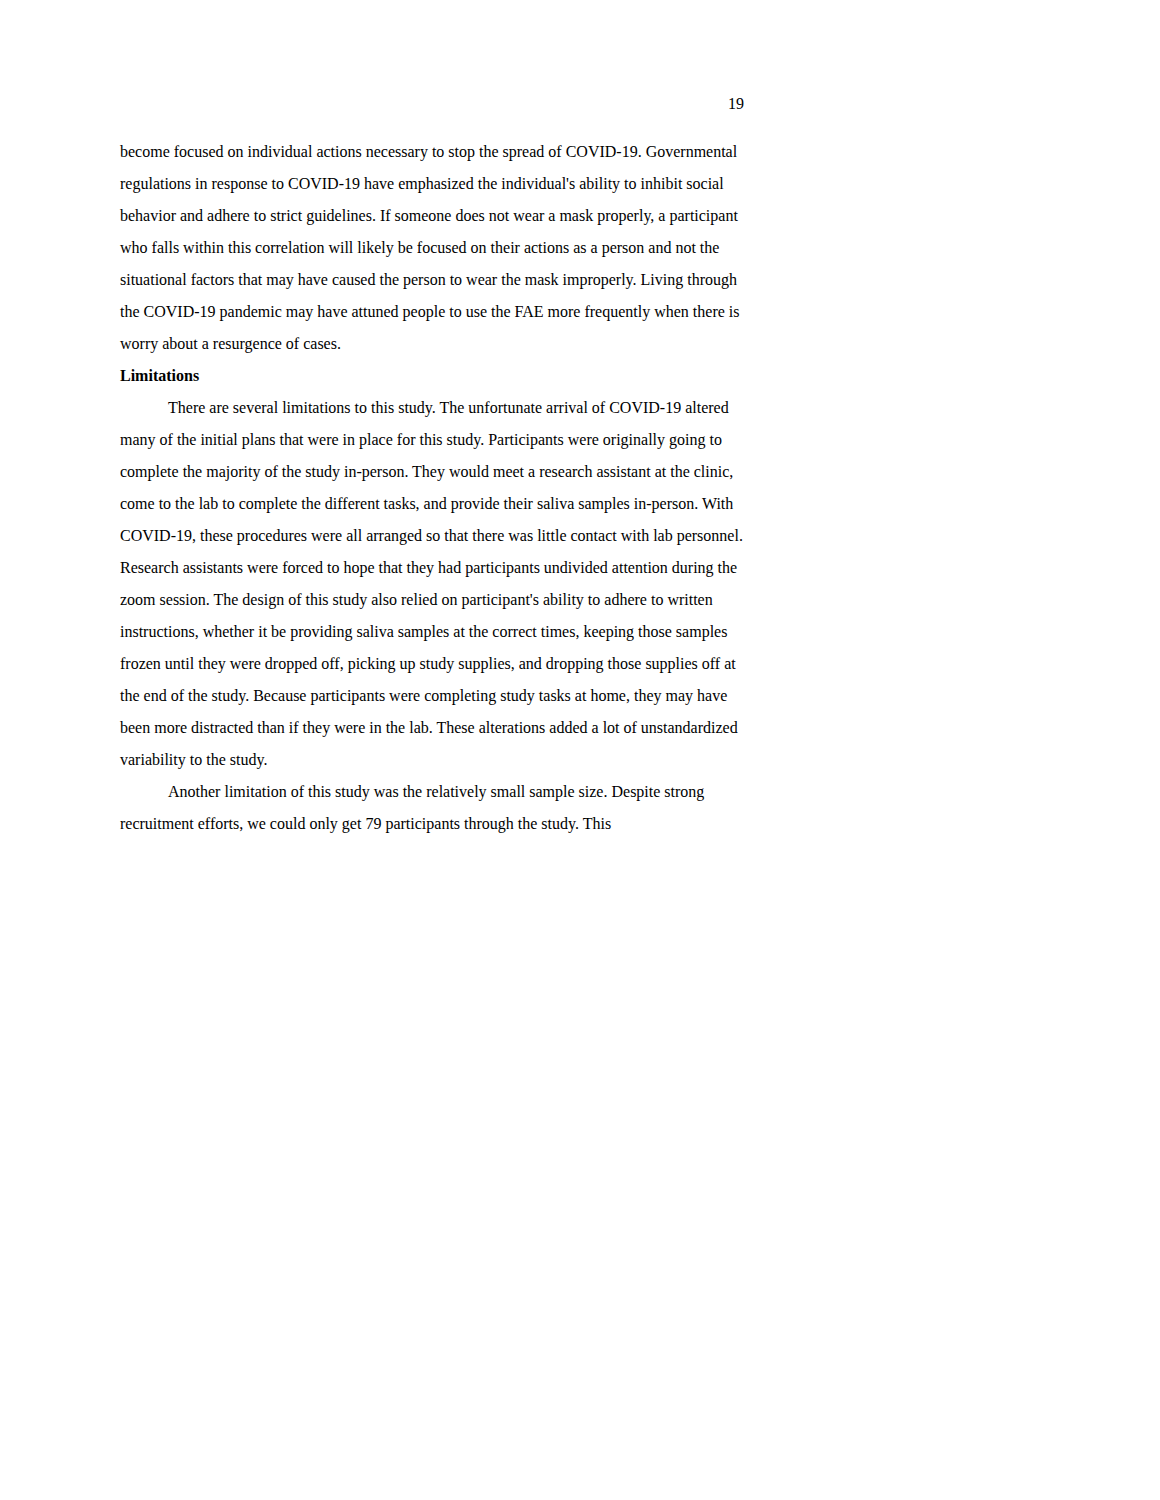19
become focused on individual actions necessary to stop the spread of COVID-19. Governmental regulations in response to COVID-19 have emphasized the individual's ability to inhibit social behavior and adhere to strict guidelines. If someone does not wear a mask properly, a participant who falls within this correlation will likely be focused on their actions as a person and not the situational factors that may have caused the person to wear the mask improperly. Living through the COVID-19 pandemic may have attuned people to use the FAE more frequently when there is worry about a resurgence of cases.
Limitations
There are several limitations to this study. The unfortunate arrival of COVID-19 altered many of the initial plans that were in place for this study. Participants were originally going to complete the majority of the study in-person. They would meet a research assistant at the clinic, come to the lab to complete the different tasks, and provide their saliva samples in-person. With COVID-19, these procedures were all arranged so that there was little contact with lab personnel. Research assistants were forced to hope that they had participants undivided attention during the zoom session. The design of this study also relied on participant's ability to adhere to written instructions, whether it be providing saliva samples at the correct times, keeping those samples frozen until they were dropped off, picking up study supplies, and dropping those supplies off at the end of the study. Because participants were completing study tasks at home, they may have been more distracted than if they were in the lab. These alterations added a lot of unstandardized variability to the study.
Another limitation of this study was the relatively small sample size. Despite strong recruitment efforts, we could only get 79 participants through the study. This